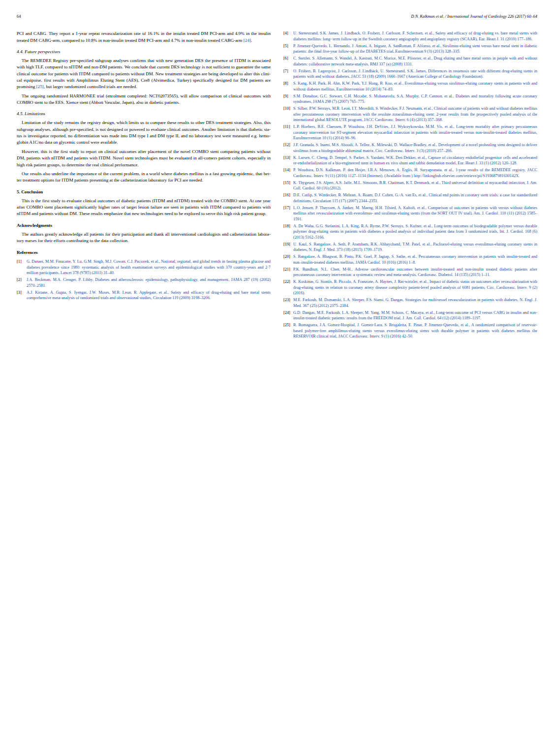64 D.N. Kalkman et al. / International Journal of Cardiology 226 (2017) 60–64
PCI and CABG. They report a 1-year repeat revascularization rate of 16.1% in the insulin treated DM PCI-arm and 4.9% in the insulin treated DM CABG-arm, compared to 10.8% in non-insulin treated DM PCI-arm and 4.7% in non-insulin treated CABG-arm [24].
4.4. Future perspectives
The REMEDEE Registry pre-specified subgroup analyses confirms that with new generation DES the presence of ITDM is associated with high TLF, compared to nITDM and non-DM patients. We conclude that current DES technology is not sufficient to guarantee the same clinical outcome for patients with ITDM compared to patients without DM. New treatment strategies are being developed to alter this clinical equipoise, first results with Amphilimus Eluting Stent (AES), Cre8 (Alvimedica, Turkey) specifically designed for DM patients are promising [25], but larger randomized controlled trials are needed.
The ongoing randomized HARMONEE trial (enrolment completed: NCT02073565), will allow comparison of clinical outcomes with COMBO stent to the EES, Xience stent (Abbott Vascular, Japan), also in diabetic patients.
4.5. Limitations
Limitation of the study remains the registry design, which limits us to compare these results to other DES treatment strategies. Also, this subgroup analyses, although pre-specified, is not designed or powered to evaluate clinical outcomes. Another limitation is that diabetic status is investigator reported, no differentiation was made into DM type I and DM type II, and no laboratory test were measured e.g. hemoglobin A1C/no data on glycemic control were available.
However, this is the first study to report on clinical outcomes after placement of the novel COMBO stent comparing patients without DM, patients with nITDM and patients with ITDM. Novel stent technologies must be evaluated in all-comers patient cohorts, especially in high risk patient groups, to determine the real clinical performance.
Our results also underline the importance of the current problem, in a world where diabetes mellitus is a fast growing epidemic, that better treatment options for ITDM patients presenting at the catheterization laboratory for PCI are needed.
5. Conclusion
This is the first study to evaluate clinical outcomes of diabetic patients (ITDM and nITDM) treated with the COMBO stent. At one year after COMBO stent placement significantly higher rates of target lesion failure are seen in patients with ITDM compared to patients with nITDM and patients without DM. These results emphasize that new technologies need to be explored to serve this high risk patient group.
Acknowledgments
The authors greatly acknowledge all patients for their participation and thank all interventional cardiologists and catheterization laboratory nurses for their efforts contributing to the data collection.
References
G. Danaei, M.M. Finucane, Y. Lu, G.M. Singh, M.J. Cowan, C.J. Paciorek, et al., National, regional, and global trends in fasting plasma glucose and diabetes prevalence since 1980: systematic analysis of health examination surveys and epidemiological studies with 370 country-years and 2·7 million participants, Lancet 378 (9785) (2011) 31–40.
J.A. Beckman, M.A. Creager, P. Libby, Diabetes and atherosclerosis: epidemiology, pathophysiology, and management, JAMA 287 (19) (2002) 2570–2581.
A.J. Kirtane, A. Gupta, S. Iyengar, J.W. Moses, M.B. Leon, R. Applegate, et al., Safety and efficacy of drug-eluting and bare metal stents comprehensive meta-analysis of randomized trials and observational studies, Circulation 119 (2009) 3198–3206.
U. Stenestrand, S.K. James, J. Lindback, O. Frobert, J. Carlsson, F. Schertsen, et al., Safety and efficacy of drug-eluting vs. bare metal stents with diabetes mellitus: long- term follow-up in the Swedish coronary angiography and angioplasty registry (SCAAR), Eur. Heart J. 31 (2010) 177–186.
P. Jimenez-Quevedo, L. Hernando, J. Antoni, A. Iniguez, A. SanRoman, F. Alfonso, et al., Sirolimus-eluting stent versus bare metal stent in diabetic patients: the final five-year follow-up of the DIABETES trial, EuroIntervention 9 (3) (2013) 328–335.
C. Stettler, S. Allemann, S. Wandel, A. Kastrati, M.C. Morice, M.E. Pfisterer, et al., Drug eluting and bare metal stents in people with and without diabetes: collaborative network meta-analysis, BMJ 337 (a) (2008) 1331.
O. Fröbert, B. Lagerqvist, J. Carlsson, J. Lindbäck, U. Stenestrand, S.K. James, Differences in restenosis rate with different drug-eluting stents in patients with and without diabetes, JACC 53 (18) (2009) 1660–1667 (American College of Cardiology Foundation).
S. Kang, K.H. Park, H. Ahn, K.W. Park, Y.J. Hong, B. Koo, et al., Everolimus-eluting versus sirolimus-eluting coronary stents in patients with and without diabetes mellitus, EuroIntervention 10 (2014) 74–83.
S.M. Donahoe, G.C. Stewart, C.H. Mccabe, S. Mohanavelu, S.A. Murphy, C.P. Cannon, et al., Diabetes and mortality following acute coronary syndromes, JAMA 298 (7) (2007) 765–775.
S. Silber, P.W. Serruys, M.B. Leon, I.T. Meredith, S. Windecker, F.J. Neumann, et al., Clinical outcome of patients with and without diabetes mellitus after percutaneous coronary intervention with the resolute zotarolimus-eluting stent: 2-year results from the prospectively pooled analysis of the international global RESOLUTE program, JACC Cardiovasc. Interv. 6 (4) (2013) 357–368.
L.P. Hoebers, B.E. Claessen, P. Woudstra, J.H. DeVries, J.J. Wykrzykowska, M.M. Vis, et al., Long-term mortality after primary percutaneous coronary intervention for ST-segment elevation myocardial infarction in patients with insulin-treated versus non-insulin-treated diabetes mellitus, EuroIntervention 10 (1) (2014) 90–96.
J.F. Granada, S. Inami, M.S. Aboodi, A. Tellez, K. Milewski, D. Wallace-Bradley, et al., Development of a novel prohealing stent designed to deliver sirolimus from a biodegradable abluminal matrix, Circ. Cardiovasc. Interv. 3 (3) (2010) 257–266.
K. Larsen, C. Cheng, D. Tempel, S. Parker, S. Yazdani, W.K. Den Dekker, et al., Capture of circulatory endothelial progenitor cells and accelerated re-endothelialization of a bio-engineered stent in human ex vivo shunt and rabbit denudation model, Eur. Heart J. 33 (1) (2012) 120–128.
P. Woudstra, D.N. Kalkman, P. den Heijer, I.B.A. Menown, A. Erglis, H. Suryapranata, et al., 1-year results of the REMEDEE registry, JACC Cardiovasc. Interv. 9 (11) (2016) 1127–1134 (Internet). (Available from:) http://linkinghub.elsevier.com/retrieve/pii/S193687981630142X.
K. Thygesen, J.S. Alpert, A.S. Jaffe, M.L. Simoons, B.R. Chaitman, K.T. Denmark, et al., Third universal definition of myocardial infarction, J. Am. Coll. Cardiol. 60 (16) (2012).
D.E. Cutlip, S. Windecker, R. Mehran, A. Boam, D.J. Cohen, G.-A. van Es, et al., Clinical end points in coronary stent trials: a case for standardized definitions, Circulation 115 (17) (2007) 2344–2351.
L.O. Jensen, P. Thayssen, A. Junker, M. Maeng, H.H. Tilsted, A. Kaltoft, et al., Comparison of outcomes in patients with versus without diabetes mellitus after revascularization with everolimus- and sirolimus-eluting stents (from the SORT OUT IV trial), Am. J. Cardiol. 110 (11) (2012) 1585–1591.
A. De Waha, G.G. Stefanini, L.A. King, R.A. Byrne, P.W. Serruys, S. Kufner, et al., Long-term outcomes of biodegradable polymer versus durable polymer drug-eluting stents in patients with diabetes a pooled analysis of individual patient data from 3 randomized trials, Int. J. Cardiol. 168 (6) (2013) 5162–5166.
U. Kaul, S. Bangalore, A. Seth, P. Arambam, R.K. Abhaychand, T.M. Patel, et al., Paclitaxel-eluting versus everolimus-eluting coronary stents in diabetes, N. Engl. J. Med. 373 (18) (2015) 1709–1719.
S. Bangalore, A. Bhagwat, B. Pinto, P.K. Goel, P. Jagtap, S. Sathe, et al., Percutaneous coronary intervention in patients with insulin-treated and non–insulin-treated diabetes mellitus, JAMA Cardiol. 10 (016) (2016) 1–8.
P.K. Bundhun, N.L. Chen, M-H., Adverse cardiovascular outcomes between insulin-treated and non-insulin treated diabetic patients after percutaneous coronary intervention: a systematic review and meta-analysis, Cardiovasc. Diabetol. 14 (135) (2015) 1–11.
K. Koskinas, G. Siontis, R. Piccolo, A. Franzone, A. Haynes, J. Rat-wirtzler, et al., Impact of diabetic status on outcomes after revascularization with drug-eluting stents in relation to coronary artery disease complexity patient-level pooled analysis of 6081 patients, Circ. Cardiovasc. Interv. 9 (2) (2016).
M.E. Farkouh, M. Domanski, L.A. Sleeper, F.S. Siami, G. Dangas, Strategies for multivessel revascularization in patients with diabetes, N. Engl. J. Med. 367 (25) (2012) 2375–2384.
G.D. Dangas, M.E. Farkouh, L.A. Sleeper, M. Yang, M.M. Schoos, C. Macaya, et al., Long-term outcome of PCI versus CABG in insulin and non-insulin-treated diabetic patients: results from the FREEDOM trial, J. Am. Coll. Cardiol. 64 (12) (2014) 1189–1197.
R. Romaguera, J.A. Gomez-Hospital, J. Gomez-Lara, S. Brugaletta, E. Pinar, P. Jimenez-Quevedo, et al., A randomized comparison of reservoir-based polymer-free amphilimus-eluting stents versus everolimus-eluting stents with durable polymer in patients with diabetes mellitus the RESERVOIR clinical trial, JACC Cardiovasc. Interv. 9 (1) (2016) 42–50.